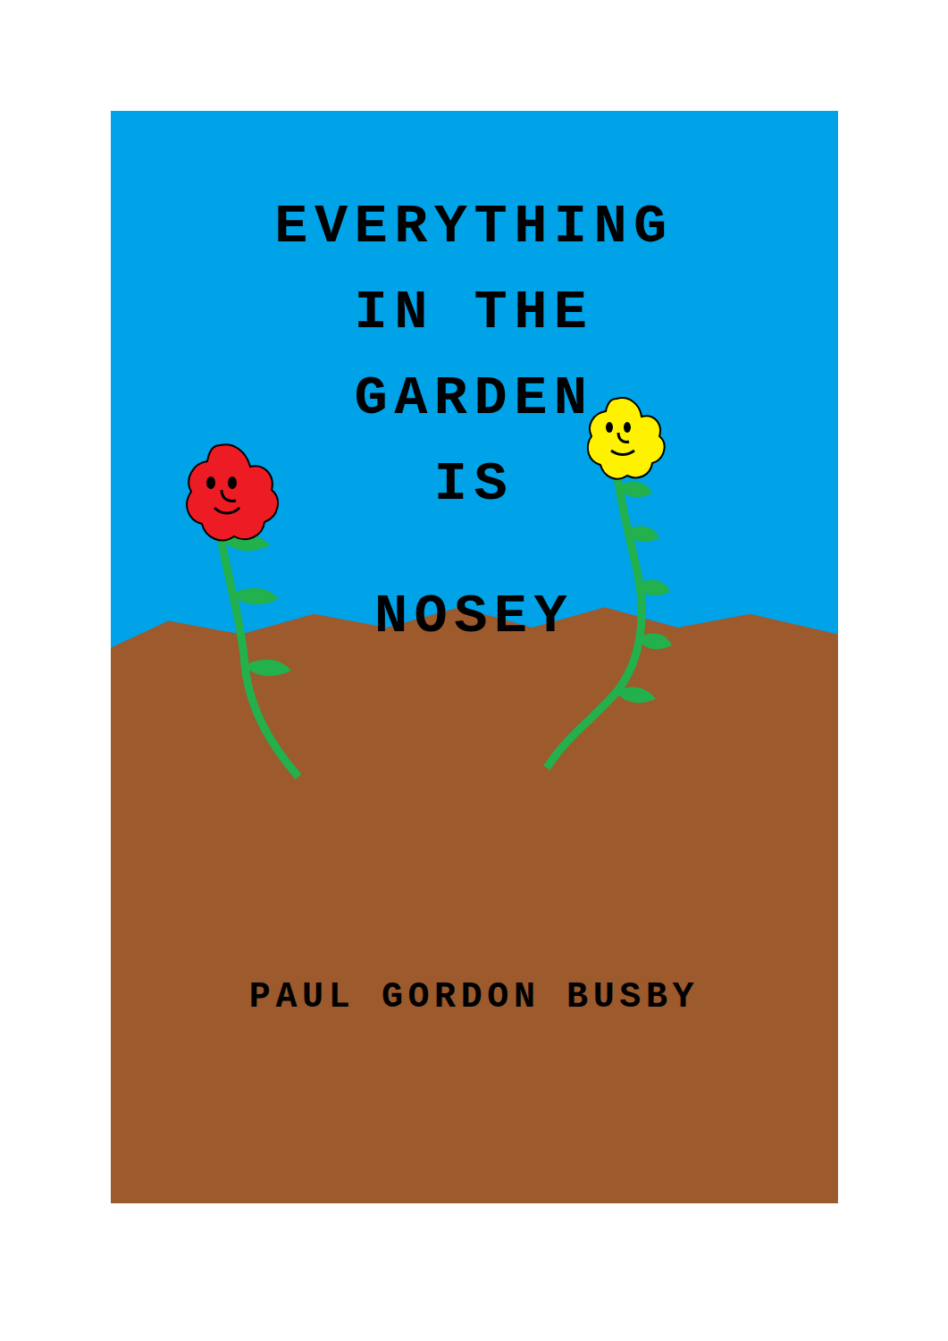Everything in the Garden is Nosey
Paul Gordon Busby